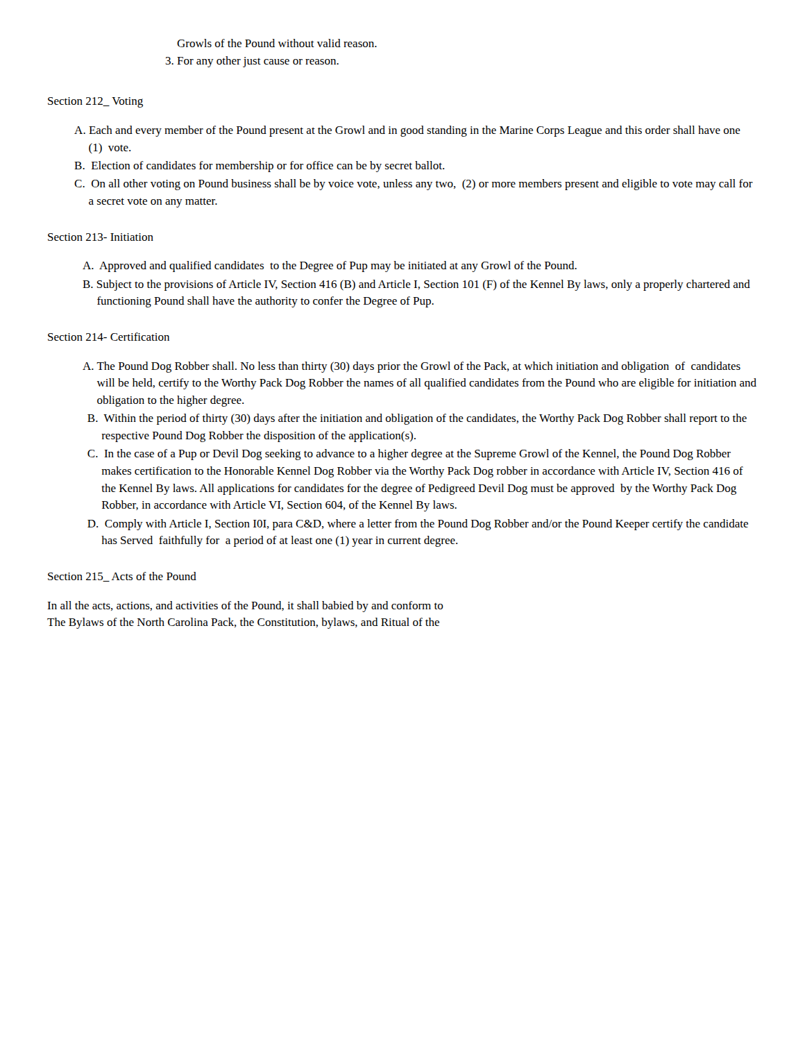Growls of the Pound without valid reason.
3. For any other just cause or reason.
Section 212_ Voting
A. Each and every member of the Pound present at the Growl and in good standing in the Marine Corps League and this order shall have one (1) vote.
B. Election of candidates for membership or for office can be by secret ballot.
C. On all other voting on Pound business shall be by voice vote, unless any two, (2) or more members present and eligible to vote may call for a secret vote on any matter.
Section 213- Initiation
A. Approved and qualified candidates to the Degree of Pup may be initiated at any Growl of the Pound.
B. Subject to the provisions of Article IV, Section 416 (B) and Article I, Section 101 (F) of the Kennel By laws, only a properly chartered and functioning Pound shall have the authority to confer the Degree of Pup.
Section 214- Certification
A. The Pound Dog Robber shall. No less than thirty (30) days prior the Growl of the Pack, at which initiation and obligation of candidates will be held, certify to the Worthy Pack Dog Robber the names of all qualified candidates from the Pound who are eligible for initiation and obligation to the higher degree.
B. Within the period of thirty (30) days after the initiation and obligation of the candidates, the Worthy Pack Dog Robber shall report to the respective Pound Dog Robber the disposition of the application(s).
C. In the case of a Pup or Devil Dog seeking to advance to a higher degree at the Supreme Growl of the Kennel, the Pound Dog Robber makes certification to the Honorable Kennel Dog Robber via the Worthy Pack Dog robber in accordance with Article IV, Section 416 of the Kennel By laws. All applications for candidates for the degree of Pedigreed Devil Dog must be approved by the Worthy Pack Dog Robber, in accordance with Article VI, Section 604, of the Kennel By laws.
D. Comply with Article I, Section I0I, para C&D, where a letter from the Pound Dog Robber and/or the Pound Keeper certify the candidate has Served faithfully for a period of at least one (1) year in current degree.
Section 215_ Acts of the Pound
In all the acts, actions, and activities of the Pound, it shall babied by and conform to
The Bylaws of the North Carolina Pack, the Constitution, bylaws, and Ritual of the